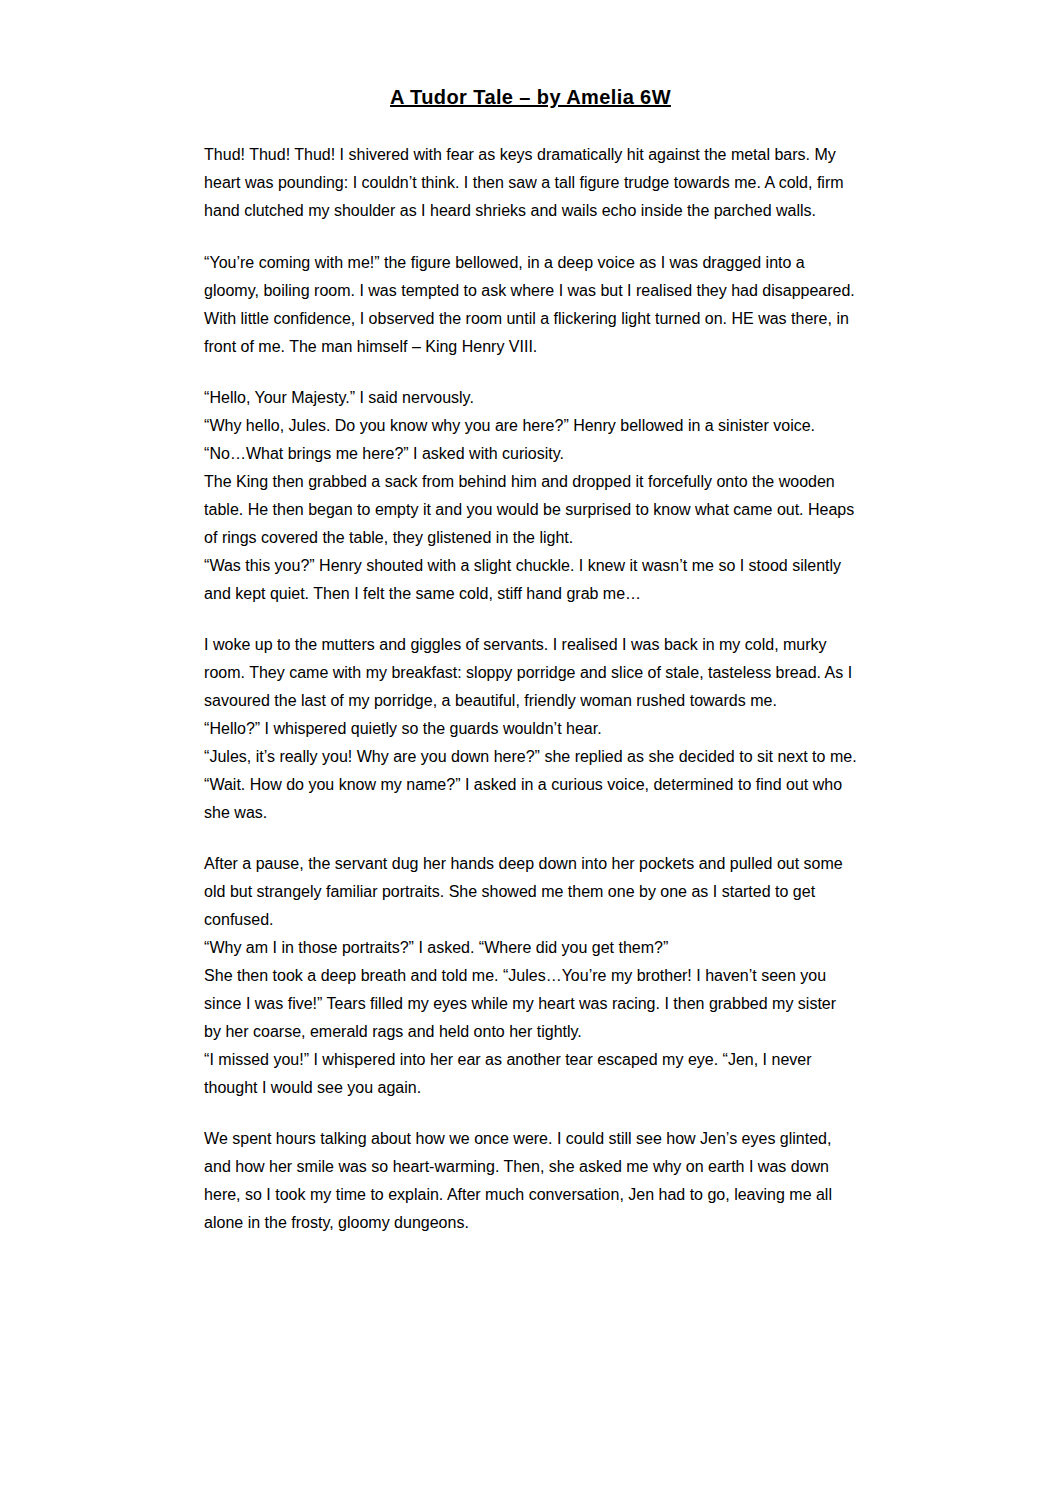A Tudor Tale – by Amelia 6W
Thud! Thud! Thud! I shivered with fear as keys dramatically hit against the metal bars. My heart was pounding: I couldn’t think. I then saw a tall figure trudge towards me. A cold, firm hand clutched my shoulder as I heard shrieks and wails echo inside the parched walls.
“You’re coming with me!” the figure bellowed, in a deep voice as I was dragged into a gloomy, boiling room. I was tempted to ask where I was but I realised they had disappeared. With little confidence, I observed the room until a flickering light turned on. HE was there, in front of me. The man himself – King Henry VIII.
“Hello, Your Majesty.” I said nervously.
“Why hello, Jules. Do you know why you are here?” Henry bellowed in a sinister voice.
“No…What brings me here?” I asked with curiosity.
The King then grabbed a sack from behind him and dropped it forcefully onto the wooden table. He then began to empty it and you would be surprised to know what came out. Heaps of rings covered the table, they glistened in the light.
“Was this you?” Henry shouted with a slight chuckle. I knew it wasn’t me so I stood silently and kept quiet. Then I felt the same cold, stiff hand grab me…
I woke up to the mutters and giggles of servants. I realised I was back in my cold, murky room. They came with my breakfast: sloppy porridge and slice of stale, tasteless bread. As I savoured the last of my porridge, a beautiful, friendly woman rushed towards me.
“Hello?” I whispered quietly so the guards wouldn’t hear.
“Jules, it’s really you! Why are you down here?” she replied as she decided to sit next to me.
“Wait. How do you know my name?” I asked in a curious voice, determined to find out who she was.
After a pause, the servant dug her hands deep down into her pockets and pulled out some old but strangely familiar portraits. She showed me them one by one as I started to get confused.
“Why am I in those portraits?” I asked. “Where did you get them?”
She then took a deep breath and told me. “Jules…You’re my brother! I haven’t seen you since I was five!” Tears filled my eyes while my heart was racing. I then grabbed my sister by her coarse, emerald rags and held onto her tightly.
“I missed you!” I whispered into her ear as another tear escaped my eye. “Jen, I never thought I would see you again.
We spent hours talking about how we once were. I could still see how Jen’s eyes glinted, and how her smile was so heart-warming. Then, she asked me why on earth I was down here, so I took my time to explain. After much conversation, Jen had to go, leaving me all alone in the frosty, gloomy dungeons.